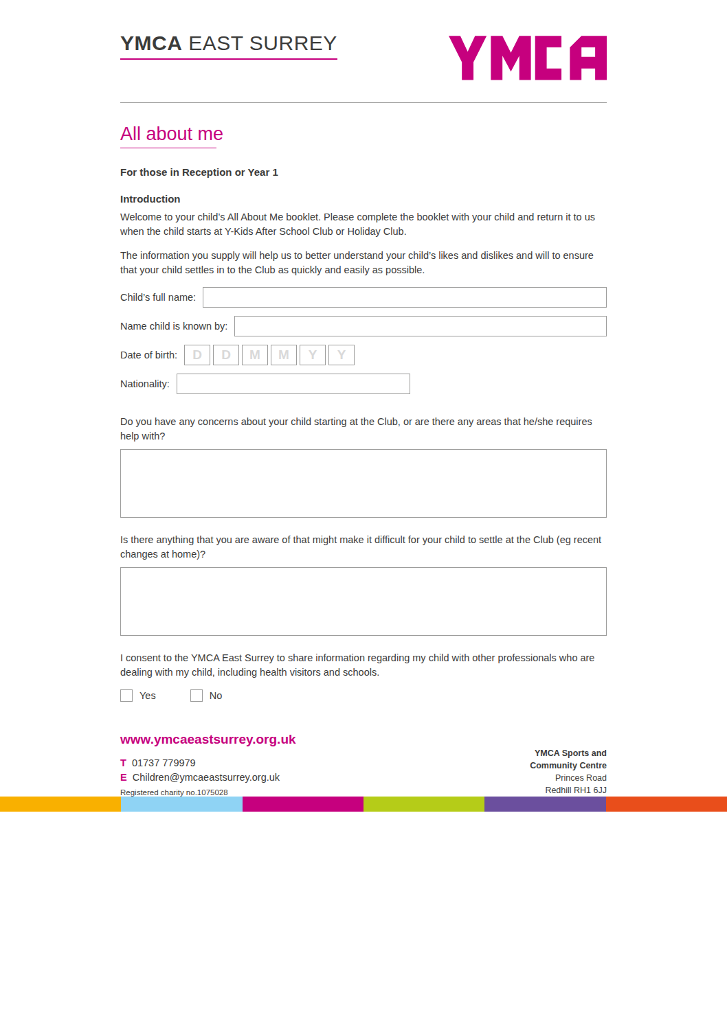YMCA EAST SURREY
All about me
For those in Reception or Year 1
Introduction
Welcome to your child’s All About Me booklet. Please complete the booklet with your child and return it to us when the child starts at Y-Kids After School Club or Holiday Club.
The information you supply will help us to better understand your child’s likes and dislikes and will to ensure that your child settles in to the Club as quickly and easily as possible.
Child’s full name:
Name child is known by:
Date of birth:
D
D
M
M
Y
Y
Nationality:
Do you have any concerns about your child starting at the Club, or are there any areas that he/she requires help with?
Is there anything that you are aware of that might make it difficult for your child to settle at the Club (eg recent changes at home)?
I consent to the YMCA East Surrey to share information regarding my child with other professionals who are dealing with my child, including health visitors and schools.
Yes No
www.ymcaeastsurrey.org.uk
T 01737 779979
E Children@ymcaeastsurrey.org.uk
Registered charity no.1075028
YMCA Sports and
Community Centre
Princes Road
Redhill RH1 6JJ